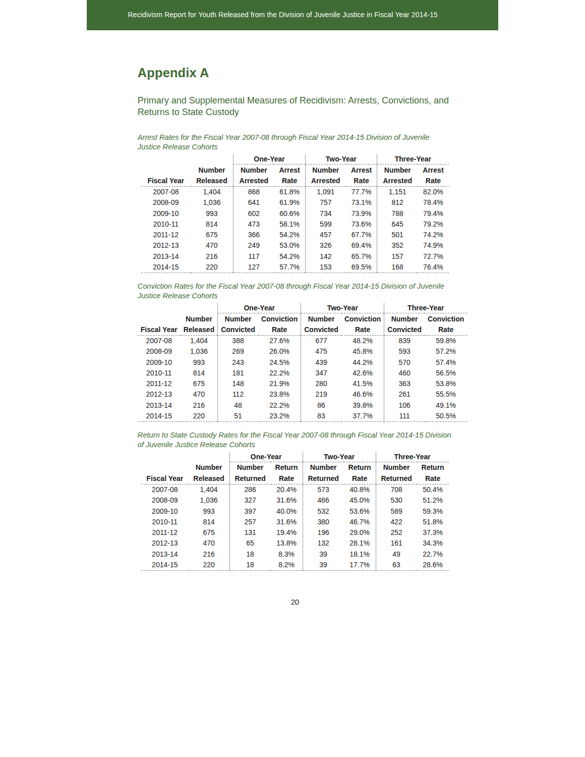Recidivism Report for Youth Released from the Division of Juvenile Justice in Fiscal Year 2014-15
Appendix A
Primary and Supplemental Measures of Recidivism: Arrests, Convictions, and Returns to State Custody
Arrest Rates for the Fiscal Year 2007-08 through Fiscal Year 2014-15 Division of Juvenile Justice Release Cohorts
| | | One-Year | Two-Year | Three-Year |
| --- | --- | --- | --- | --- |
| | Number | Number | Arrest | Number | Arrest | Number | Arrest |
| Fiscal Year | Released | Arrested | Rate | Arrested | Rate | Arrested | Rate |
| 2007-08 | 1,404 | 868 | 61.8% | 1,091 | 77.7% | 1,151 | 82.0% |
| 2008-09 | 1,036 | 641 | 61.9% | 757 | 73.1% | 812 | 78.4% |
| 2009-10 | 993 | 602 | 60.6% | 734 | 73.9% | 788 | 79.4% |
| 2010-11 | 814 | 473 | 58.1% | 599 | 73.6% | 645 | 79.2% |
| 2011-12 | 675 | 366 | 54.2% | 457 | 67.7% | 501 | 74.2% |
| 2012-13 | 470 | 249 | 53.0% | 326 | 69.4% | 352 | 74.9% |
| 2013-14 | 216 | 117 | 54.2% | 142 | 65.7% | 157 | 72.7% |
| 2014-15 | 220 | 127 | 57.7% | 153 | 69.5% | 168 | 76.4% |
Conviction Rates for the Fiscal Year 2007-08 through Fiscal Year 2014-15 Division of Juvenile Justice Release Cohorts
| | | One-Year | Two-Year | Three-Year |
| --- | --- | --- | --- | --- |
| | Number | Number | Conviction | Number | Conviction | Number | Conviction |
| Fiscal Year | Released | Convicted | Rate | Convicted | Rate | Convicted | Rate |
| 2007-08 | 1,404 | 388 | 27.6% | 677 | 48.2% | 839 | 59.8% |
| 2008-09 | 1,036 | 269 | 26.0% | 475 | 45.8% | 593 | 57.2% |
| 2009-10 | 993 | 243 | 24.5% | 439 | 44.2% | 570 | 57.4% |
| 2010-11 | 814 | 181 | 22.2% | 347 | 42.6% | 460 | 56.5% |
| 2011-12 | 675 | 148 | 21.9% | 280 | 41.5% | 363 | 53.8% |
| 2012-13 | 470 | 112 | 23.8% | 219 | 46.6% | 261 | 55.5% |
| 2013-14 | 216 | 48 | 22.2% | 86 | 39.8% | 106 | 49.1% |
| 2014-15 | 220 | 51 | 23.2% | 83 | 37.7% | 111 | 50.5% |
Return to State Custody Rates for the Fiscal Year 2007-08 through Fiscal Year 2014-15 Division of Juvenile Justice Release Cohorts
| | | One-Year | Two-Year | Three-Year |
| --- | --- | --- | --- | --- |
| | Number | Number | Return | Number | Return | Number | Return |
| Fiscal Year | Released | Returned | Rate | Returned | Rate | Returned | Rate |
| 2007-08 | 1,404 | 286 | 20.4% | 573 | 40.8% | 708 | 50.4% |
| 2008-09 | 1,036 | 327 | 31.6% | 466 | 45.0% | 530 | 51.2% |
| 2009-10 | 993 | 397 | 40.0% | 532 | 53.6% | 589 | 59.3% |
| 2010-11 | 814 | 257 | 31.6% | 380 | 46.7% | 422 | 51.8% |
| 2011-12 | 675 | 131 | 19.4% | 196 | 29.0% | 252 | 37.3% |
| 2012-13 | 470 | 65 | 13.8% | 132 | 28.1% | 161 | 34.3% |
| 2013-14 | 216 | 18 | 8.3% | 39 | 18.1% | 49 | 22.7% |
| 2014-15 | 220 | 18 | 8.2% | 39 | 17.7% | 63 | 28.6% |
20